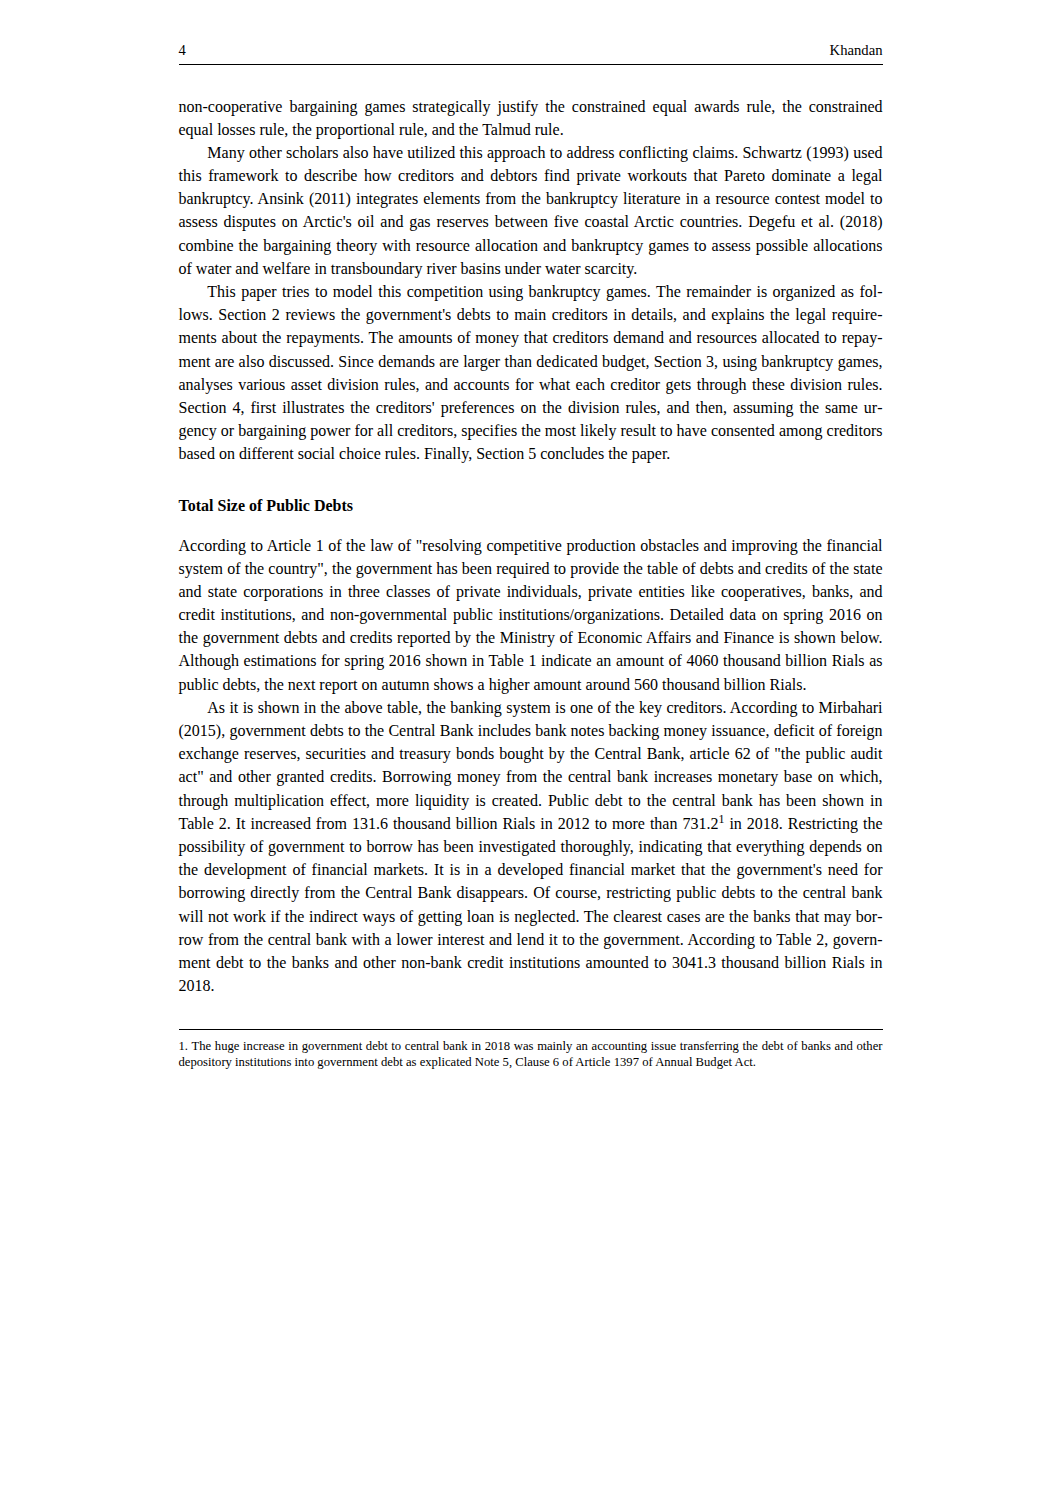4 Khandan
non-cooperative bargaining games strategically justify the constrained equal awards rule, the constrained equal losses rule, the proportional rule, and the Talmud rule.
Many other scholars also have utilized this approach to address conflicting claims. Schwartz (1993) used this framework to describe how creditors and debtors find private workouts that Pareto dominate a legal bankruptcy. Ansink (2011) integrates elements from the bankruptcy literature in a resource contest model to assess disputes on Arctic's oil and gas reserves between five coastal Arctic countries. Degefu et al. (2018) combine the bargaining theory with resource allocation and bankruptcy games to assess possible allocations of water and welfare in transboundary river basins under water scarcity.
This paper tries to model this competition using bankruptcy games. The remainder is organized as follows. Section 2 reviews the government's debts to main creditors in details, and explains the legal requirements about the repayments. The amounts of money that creditors demand and resources allocated to repayment are also discussed. Since demands are larger than dedicated budget, Section 3, using bankruptcy games, analyses various asset division rules, and accounts for what each creditor gets through these division rules. Section 4, first illustrates the creditors' preferences on the division rules, and then, assuming the same urgency or bargaining power for all creditors, specifies the most likely result to have consented among creditors based on different social choice rules. Finally, Section 5 concludes the paper.
Total Size of Public Debts
According to Article 1 of the law of "resolving competitive production obstacles and improving the financial system of the country", the government has been required to provide the table of debts and credits of the state and state corporations in three classes of private individuals, private entities like cooperatives, banks, and credit institutions, and non-governmental public institutions/organizations. Detailed data on spring 2016 on the government debts and credits reported by the Ministry of Economic Affairs and Finance is shown below. Although estimations for spring 2016 shown in Table 1 indicate an amount of 4060 thousand billion Rials as public debts, the next report on autumn shows a higher amount around 560 thousand billion Rials.
As it is shown in the above table, the banking system is one of the key creditors. According to Mirbahari (2015), government debts to the Central Bank includes bank notes backing money issuance, deficit of foreign exchange reserves, securities and treasury bonds bought by the Central Bank, article 62 of "the public audit act" and other granted credits. Borrowing money from the central bank increases monetary base on which, through multiplication effect, more liquidity is created. Public debt to the central bank has been shown in Table 2. It increased from 131.6 thousand billion Rials in 2012 to more than 731.21 in 2018. Restricting the possibility of government to borrow has been investigated thoroughly, indicating that everything depends on the development of financial markets. It is in a developed financial market that the government's need for borrowing directly from the Central Bank disappears. Of course, restricting public debts to the central bank will not work if the indirect ways of getting loan is neglected. The clearest cases are the banks that may borrow from the central bank with a lower interest and lend it to the government. According to Table 2, government debt to the banks and other non-bank credit institutions amounted to 3041.3 thousand billion Rials in 2018.
1. The huge increase in government debt to central bank in 2018 was mainly an accounting issue transferring the debt of banks and other depository institutions into government debt as explicated Note 5, Clause 6 of Article 1397 of Annual Budget Act.